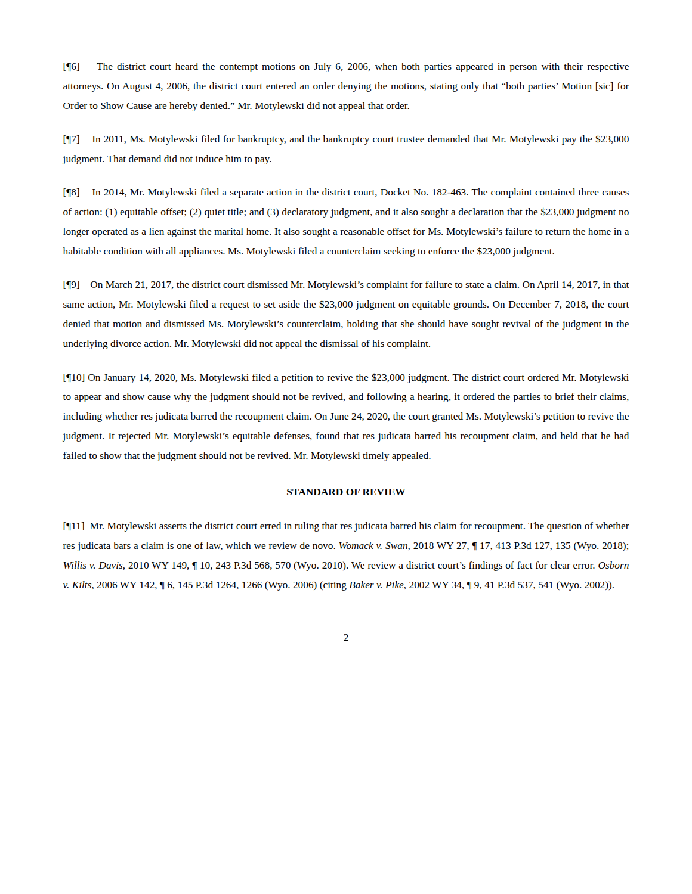[¶6] The district court heard the contempt motions on July 6, 2006, when both parties appeared in person with their respective attorneys. On August 4, 2006, the district court entered an order denying the motions, stating only that “both parties’ Motion [sic] for Order to Show Cause are hereby denied.” Mr. Motylewski did not appeal that order.
[¶7] In 2011, Ms. Motylewski filed for bankruptcy, and the bankruptcy court trustee demanded that Mr. Motylewski pay the $23,000 judgment. That demand did not induce him to pay.
[¶8] In 2014, Mr. Motylewski filed a separate action in the district court, Docket No. 182-463. The complaint contained three causes of action: (1) equitable offset; (2) quiet title; and (3) declaratory judgment, and it also sought a declaration that the $23,000 judgment no longer operated as a lien against the marital home. It also sought a reasonable offset for Ms. Motylewski’s failure to return the home in a habitable condition with all appliances. Ms. Motylewski filed a counterclaim seeking to enforce the $23,000 judgment.
[¶9] On March 21, 2017, the district court dismissed Mr. Motylewski’s complaint for failure to state a claim. On April 14, 2017, in that same action, Mr. Motylewski filed a request to set aside the $23,000 judgment on equitable grounds. On December 7, 2018, the court denied that motion and dismissed Ms. Motylewski’s counterclaim, holding that she should have sought revival of the judgment in the underlying divorce action. Mr. Motylewski did not appeal the dismissal of his complaint.
[¶10] On January 14, 2020, Ms. Motylewski filed a petition to revive the $23,000 judgment. The district court ordered Mr. Motylewski to appear and show cause why the judgment should not be revived, and following a hearing, it ordered the parties to brief their claims, including whether res judicata barred the recoupment claim. On June 24, 2020, the court granted Ms. Motylewski’s petition to revive the judgment. It rejected Mr. Motylewski’s equitable defenses, found that res judicata barred his recoupment claim, and held that he had failed to show that the judgment should not be revived. Mr. Motylewski timely appealed.
STANDARD OF REVIEW
[¶11] Mr. Motylewski asserts the district court erred in ruling that res judicata barred his claim for recoupment. The question of whether res judicata bars a claim is one of law, which we review de novo. Womack v. Swan, 2018 WY 27, ¶ 17, 413 P.3d 127, 135 (Wyo. 2018); Willis v. Davis, 2010 WY 149, ¶ 10, 243 P.3d 568, 570 (Wyo. 2010). We review a district court’s findings of fact for clear error. Osborn v. Kilts, 2006 WY 142, ¶ 6, 145 P.3d 1264, 1266 (Wyo. 2006) (citing Baker v. Pike, 2002 WY 34, ¶ 9, 41 P.3d 537, 541 (Wyo. 2002)).
2